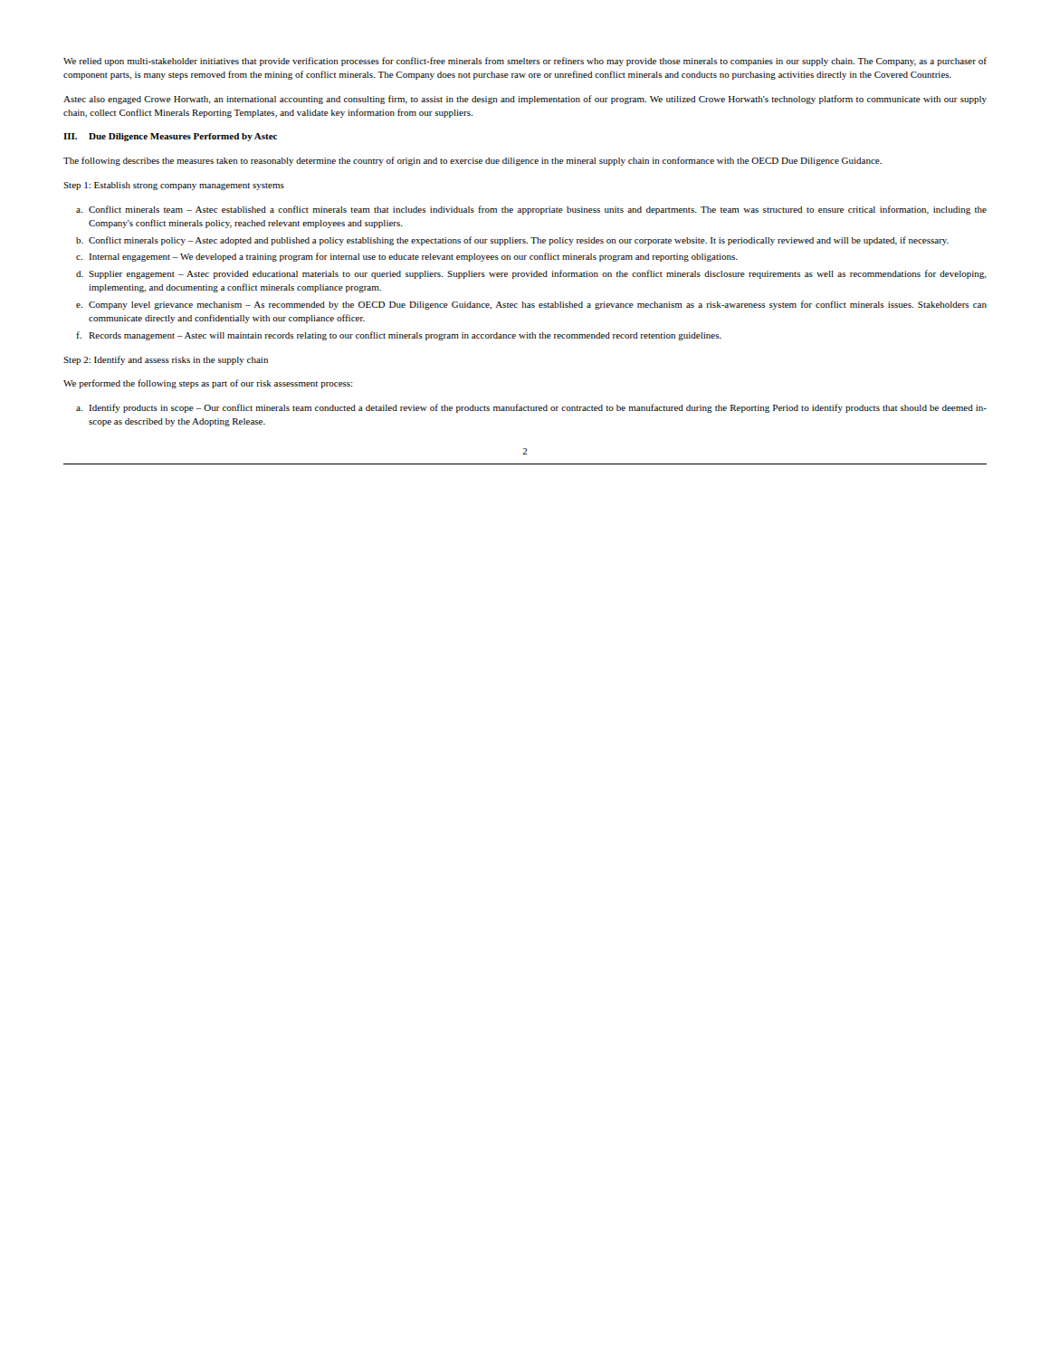We relied upon multi-stakeholder initiatives that provide verification processes for conflict-free minerals from smelters or refiners who may provide those minerals to companies in our supply chain. The Company, as a purchaser of component parts, is many steps removed from the mining of conflict minerals. The Company does not purchase raw ore or unrefined conflict minerals and conducts no purchasing activities directly in the Covered Countries.
Astec also engaged Crowe Horwath, an international accounting and consulting firm, to assist in the design and implementation of our program. We utilized Crowe Horwath's technology platform to communicate with our supply chain, collect Conflict Minerals Reporting Templates, and validate key information from our suppliers.
III. Due Diligence Measures Performed by Astec
The following describes the measures taken to reasonably determine the country of origin and to exercise due diligence in the mineral supply chain in conformance with the OECD Due Diligence Guidance.
Step 1: Establish strong company management systems
a. Conflict minerals team – Astec established a conflict minerals team that includes individuals from the appropriate business units and departments. The team was structured to ensure critical information, including the Company's conflict minerals policy, reached relevant employees and suppliers.
b. Conflict minerals policy – Astec adopted and published a policy establishing the expectations of our suppliers. The policy resides on our corporate website. It is periodically reviewed and will be updated, if necessary.
c. Internal engagement – We developed a training program for internal use to educate relevant employees on our conflict minerals program and reporting obligations.
d. Supplier engagement – Astec provided educational materials to our queried suppliers. Suppliers were provided information on the conflict minerals disclosure requirements as well as recommendations for developing, implementing, and documenting a conflict minerals compliance program.
e. Company level grievance mechanism – As recommended by the OECD Due Diligence Guidance, Astec has established a grievance mechanism as a risk-awareness system for conflict minerals issues. Stakeholders can communicate directly and confidentially with our compliance officer.
f. Records management – Astec will maintain records relating to our conflict minerals program in accordance with the recommended record retention guidelines.
Step 2: Identify and assess risks in the supply chain
We performed the following steps as part of our risk assessment process:
a. Identify products in scope – Our conflict minerals team conducted a detailed review of the products manufactured or contracted to be manufactured during the Reporting Period to identify products that should be deemed in-scope as described by the Adopting Release.
2